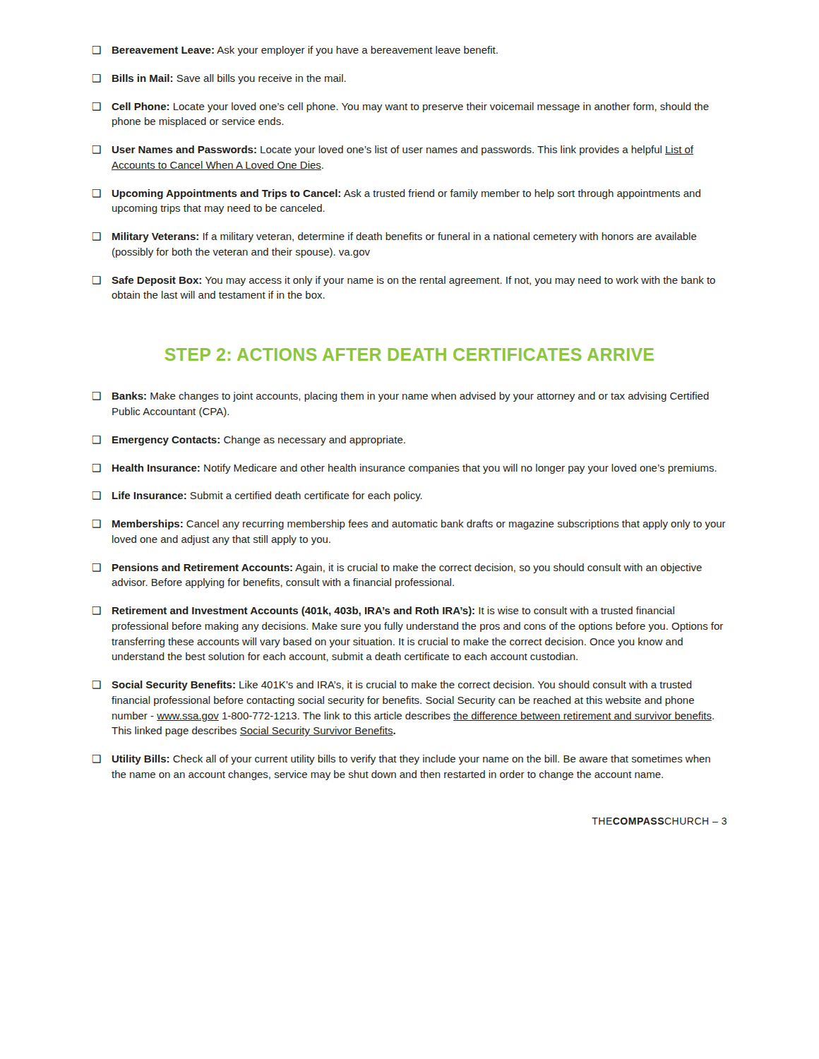Bereavement Leave: Ask your employer if you have a bereavement leave benefit.
Bills in Mail: Save all bills you receive in the mail.
Cell Phone: Locate your loved one’s cell phone. You may want to preserve their voicemail message in another form, should the phone be misplaced or service ends.
User Names and Passwords: Locate your loved one’s list of user names and passwords. This link provides a helpful List of Accounts to Cancel When A Loved One Dies.
Upcoming Appointments and Trips to Cancel: Ask a trusted friend or family member to help sort through appointments and upcoming trips that may need to be canceled.
Military Veterans: If a military veteran, determine if death benefits or funeral in a national cemetery with honors are available (possibly for both the veteran and their spouse). va.gov
Safe Deposit Box: You may access it only if your name is on the rental agreement. If not, you may need to work with the bank to obtain the last will and testament if in the box.
STEP 2: ACTIONS AFTER DEATH CERTIFICATES ARRIVE
Banks: Make changes to joint accounts, placing them in your name when advised by your attorney and or tax advising Certified Public Accountant (CPA).
Emergency Contacts: Change as necessary and appropriate.
Health Insurance: Notify Medicare and other health insurance companies that you will no longer pay your loved one’s premiums.
Life Insurance: Submit a certified death certificate for each policy.
Memberships: Cancel any recurring membership fees and automatic bank drafts or magazine subscriptions that apply only to your loved one and adjust any that still apply to you.
Pensions and Retirement Accounts: Again, it is crucial to make the correct decision, so you should consult with an objective advisor. Before applying for benefits, consult with a financial professional.
Retirement and Investment Accounts (401k, 403b, IRA’s and Roth IRA’s): It is wise to consult with a trusted financial professional before making any decisions. Make sure you fully understand the pros and cons of the options before you. Options for transferring these accounts will vary based on your situation. It is crucial to make the correct decision. Once you know and understand the best solution for each account, submit a death certificate to each account custodian.
Social Security Benefits: Like 401K’s and IRA’s, it is crucial to make the correct decision. You should consult with a trusted financial professional before contacting social security for benefits. Social Security can be reached at this website and phone number - www.ssa.gov 1-800-772-1213. The link to this article describes the difference between retirement and survivor benefits. This linked page describes Social Security Survivor Benefits.
Utility Bills: Check all of your current utility bills to verify that they include your name on the bill. Be aware that sometimes when the name on an account changes, service may be shut down and then restarted in order to change the account name.
THE COMPASS CHURCH – 3